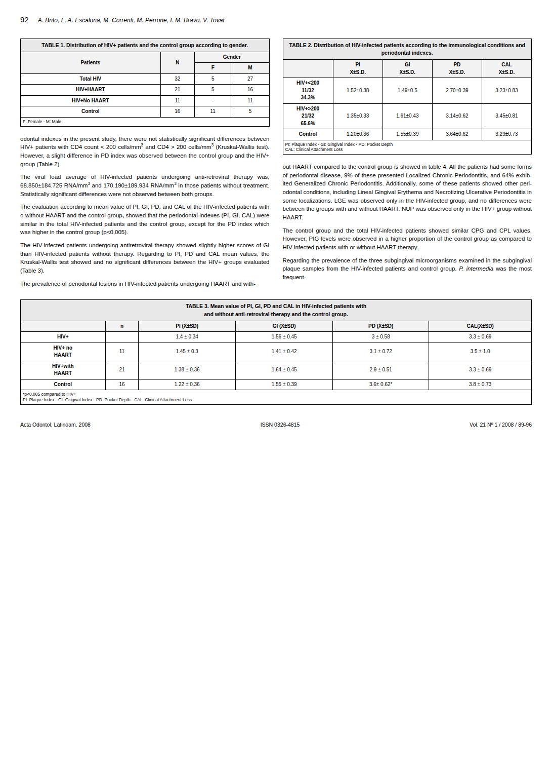92
A. Brito, L. A. Escalona, M. Correnti, M. Perrone, I. M. Bravo, V. Tovar
TABLE 1. Distribution of HIV+ patients and the control group according to gender.
| Patients | N | Gender |
| --- | --- | --- |
| F | M |
| Total HIV | 32 | 5 | 27 |
| HIV+HAART | 21 | 5 | 16 |
| HIV+No HAART | 11 | - | 11 |
| Control | 16 | 11 | 5 |
F: Female - M: Male
odontal indexes in the present study, there were not statistically significant differences between HIV+ patients with CD4 count < 200 cells/mm3 and CD4 > 200 cells/mm3 (Kruskal-Wallis test). However, a slight difference in PD index was observed between the control group and the HIV+ group (Table 2).
The viral load average of HIV-infected patients undergoing anti-retroviral therapy was, 68.850±184.725 RNA/mm3 and 170.190±189.934 RNA/mm3 in those patients without treatment. Statistically significant differences were not observed between both groups.
The evaluation according to mean value of PI, GI, PD, and CAL of the HIV-infected patients with o without HAART and the control group, showed that the periodontal indexes (PI, GI, CAL) were similar in the total HIV-infected patients and the control group, except for the PD index which was higher in the control group (p<0.005).
The HIV-infected patients undergoing antiretroviral therapy showed slightly higher scores of GI than HIV-infected patients without therapy. Regarding to PI, PD and CAL mean values, the Kruskal-Wallis test showed and no significant differences between the HIV+ groups evaluated (Table 3).
The prevalence of periodontal lesions in HIV-infected patients undergoing HAART and with-
TABLE 2. Distribution of HIV-infected patients according to the immunological conditions and periodontal indexes.
| | PI X±S.D. | GI X±S.D. | PD X±S.D. | CAL X±S.D. |
| --- | --- | --- | --- | --- |
| HIV+<200 11/32 34.3% | 1.52±0.38 | 1.49±0.5 | 2.70±0.39 | 3.23±0.83 |
| HIV+>200 21/32 65.6% | 1.35±0.33 | 1.61±0.43 | 3.14±0.62 | 3.45±0.81 |
| Control | 1.20±0.36 | 1.55±0.39 | 3.64±0.62 | 3.29±0.73 |
PI: Plaque Index - GI: Gingival Index - PD: Pocket Depth
CAL: Clinical Attachment Loss
out HAART compared to the control group is showed in table 4. All the patients had some forms of periodontal disease, 9% of these presented Localized Chronic Periodontitis, and 64% exhibited Generalized Chronic Periodontitis. Additionally, some of these patients showed other periodontal conditions, including Lineal Gingival Erythema and Necrotizing Ulcerative Periodontitis in some localizations. LGE was observed only in the HIV-infected group, and no differences were between the groups with and without HAART. NUP was observed only in the HIV+ group without HAART.
The control group and the total HIV-infected patients showed similar CPG and CPL values. However, PIG levels were observed in a higher proportion of the control group as compared to HIV-infected patients with or without HAART therapy.
Regarding the prevalence of the three subgingival microorganisms examined in the subgingival plaque samples from the HIV-infected patients and control group. P. intermedia was the most frequent-
TABLE 3. Mean value of PI, GI, PD and CAL in HIV-infected patients with and without anti-retroviral therapy and the control group.
| | n | PI (X±SD) | GI (X±SD) | PD (X±SD) | CAL(X±SD) |
| --- | --- | --- | --- | --- | --- |
| HIV+ | | 1.4 ± 0.34 | 1.56 ± 0.45 | 3 ± 0.58 | 3.3 ± 0.69 |
| HIV+ no HAART | 11 | 1.45 ± 0.3 | 1.41 ± 0.42 | 3.1 ± 0.72 | 3.5 ± 1.0 |
| HIV+with HAART | 21 | 1.38 ± 0.36 | 1.64 ± 0.45 | 2.9 ± 0.51 | 3.3 ± 0.69 |
| Control | 16 | 1.22 ± 0.36 | 1.55 ± 0.39 | 3.6± 0.62* | 3.8 ± 0.73 |
*p<0.005 compared to HIV+
PI: Plaque Index - GI: Gingival Index - PD: Pocket Depth - CAL: Clinical Attachment Loss
Acta Odontol. Latinoam. 2008 ISSN 0326-4815 Vol. 21 Nº 1 / 2008 / 89-96